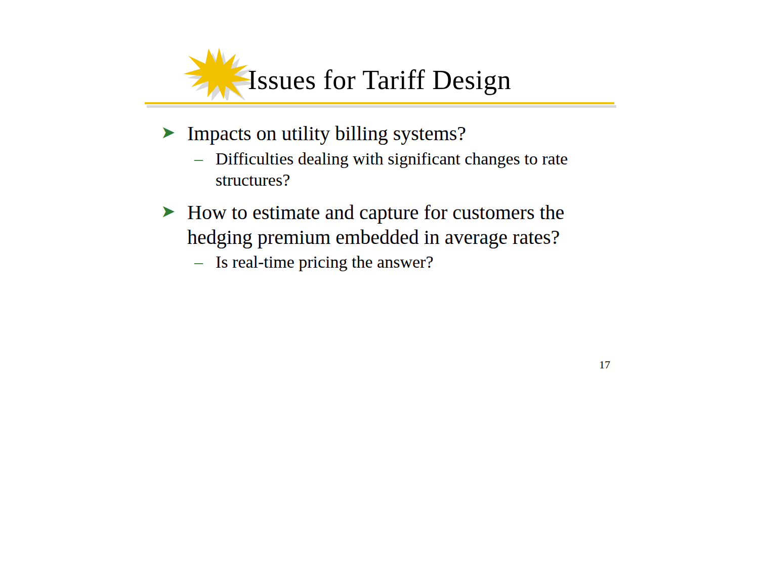Issues for Tariff Design
Impacts on utility billing systems?
Difficulties dealing with significant changes to rate structures?
How to estimate and capture for customers the hedging premium embedded in average rates?
Is real-time pricing the answer?
17